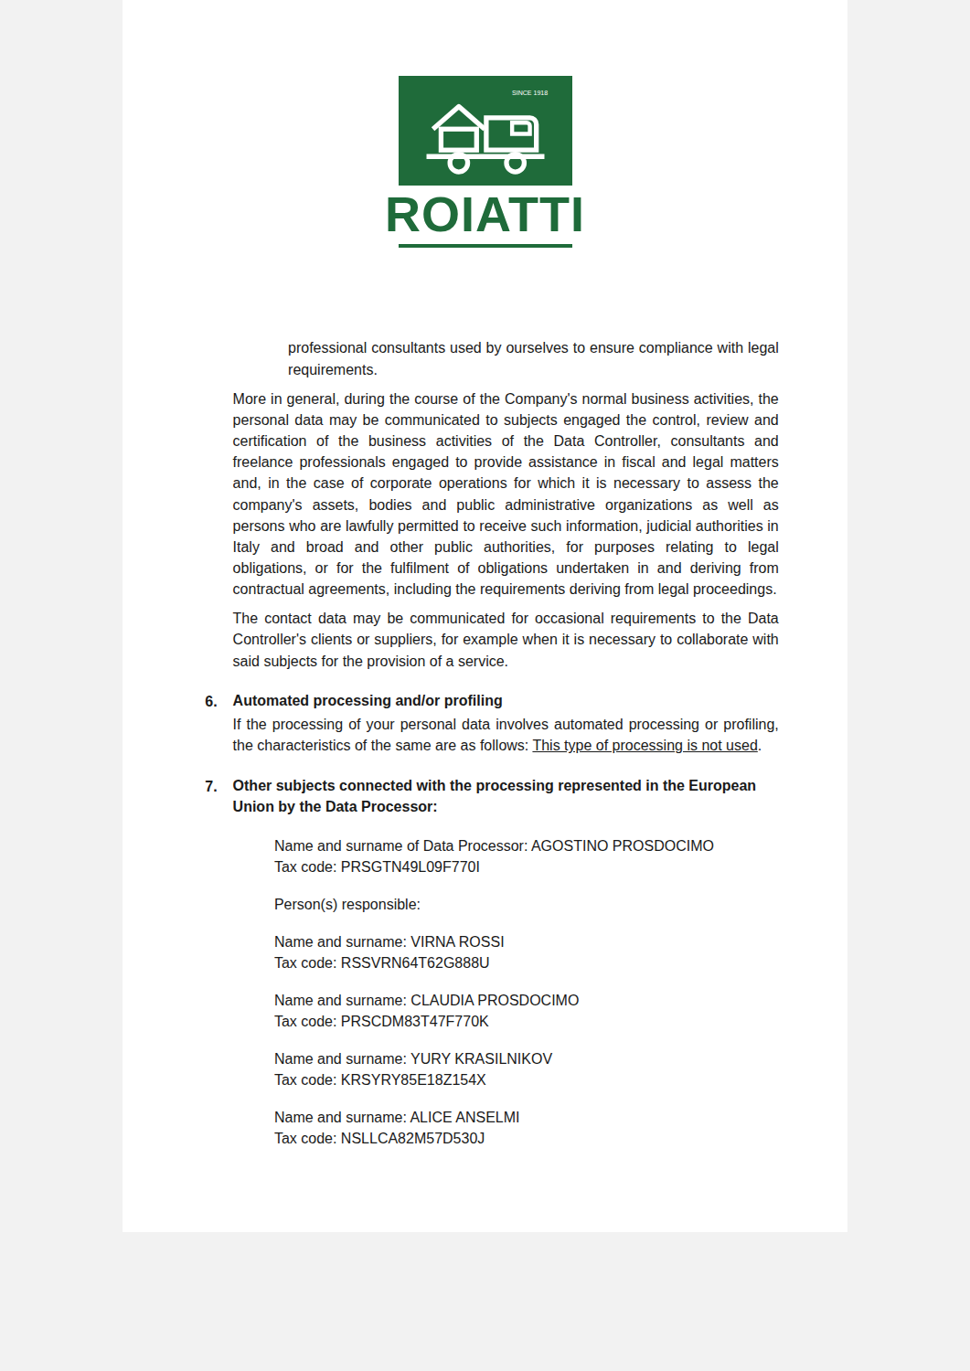SINCE 1918
ROIATTI
professional consultants used by ourselves to ensure compliance with legal requirements.
More in general, during the course of the Company's normal business activities, the personal data may be communicated to subjects engaged the control, review and certification of the business activities of the Data Controller, consultants and freelance professionals engaged to provide assistance in fiscal and legal matters and, in the case of corporate operations for which it is necessary to assess the company's assets, bodies and public administrative organizations as well as persons who are lawfully permitted to receive such information, judicial authorities in Italy and broad and other public authorities, for purposes relating to legal obligations, or for the fulfilment of obligations undertaken in and deriving from contractual agreements, including the requirements deriving from legal proceedings.
The contact data may be communicated for occasional requirements to the Data Controller's clients or suppliers, for example when it is necessary to collaborate with said subjects for the provision of a service.
Automated processing and/or profiling
If the processing of your personal data involves automated processing or profiling, the characteristics of the same are as follows: This type of processing is not used.
Other subjects connected with the processing represented in the European Union by the Data Processor:
Name and surname of Data Processor: AGOSTINO PROSDOCIMO
Tax code: PRSGTN49L09F770I
Person(s) responsible:
Name and surname: VIRNA ROSSI
Tax code: RSSVRN64T62G888U
Name and surname: CLAUDIA PROSDOCIMO
Tax code: PRSCDM83T47F770K
Name and surname: YURY KRASILNIKOV
Tax code: KRSYRY85E18Z154X
Name and surname: ALICE ANSELMI
Tax code: NSLLCA82M57D530J